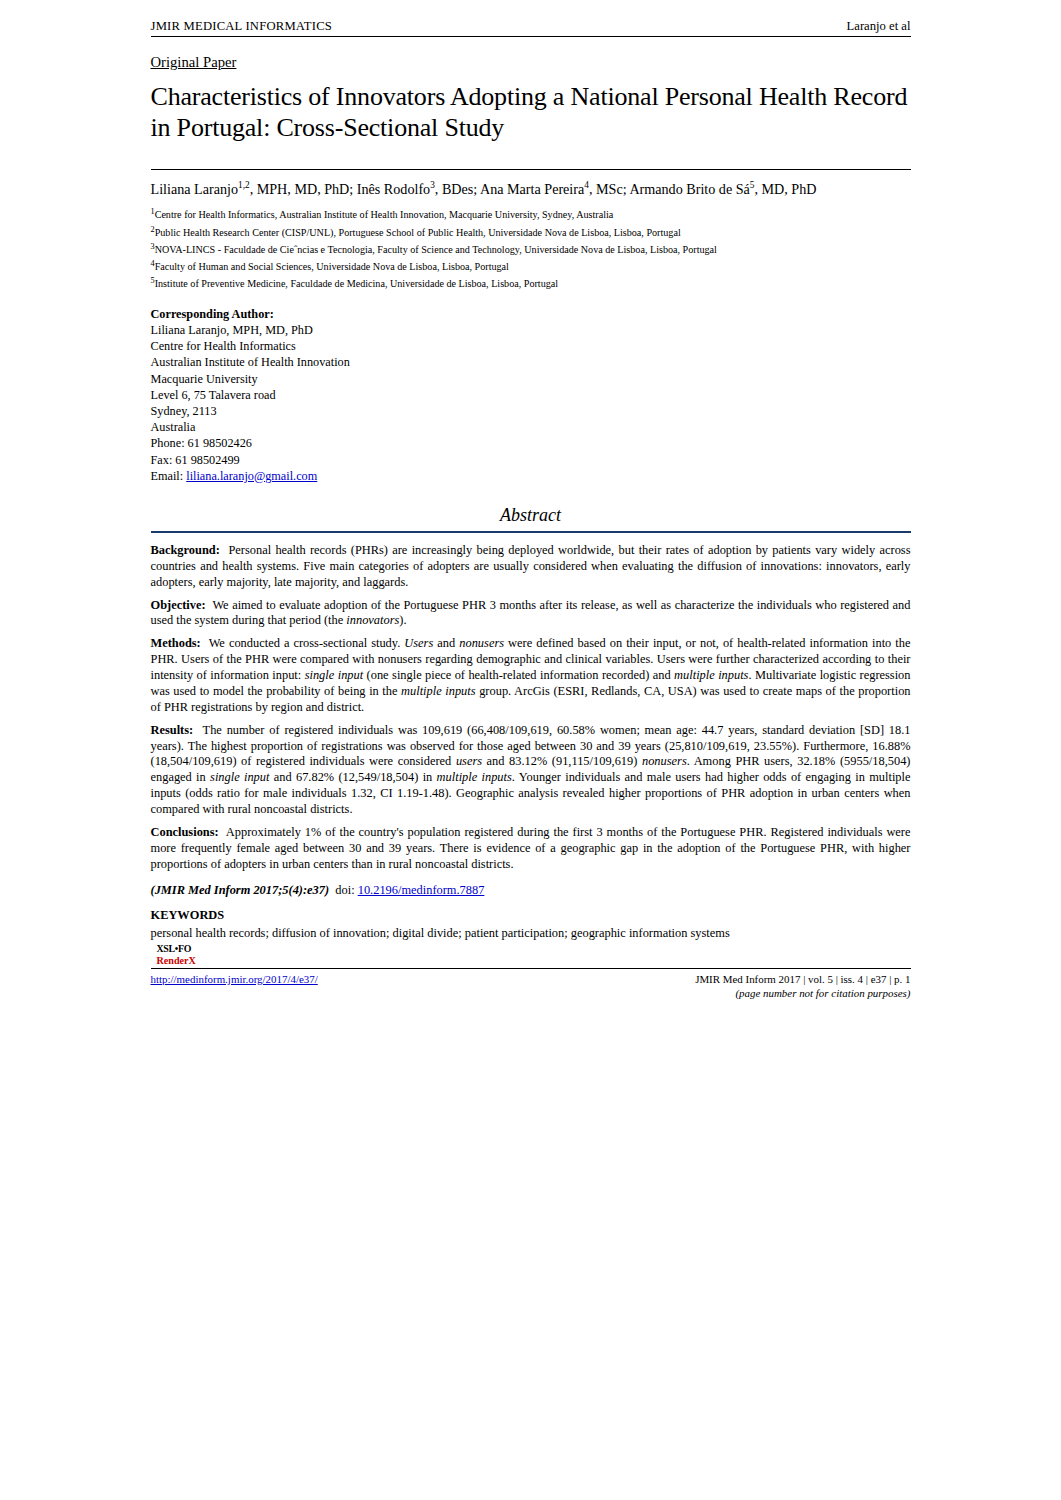JMIR MEDICAL INFORMATICS Laranjo et al
Original Paper
Characteristics of Innovators Adopting a National Personal Health Record in Portugal: Cross-Sectional Study
Liliana Laranjo1,2, MPH, MD, PhD; Inês Rodolfo3, BDes; Ana Marta Pereira4, MSc; Armando Brito de Sá5, MD, PhD
1Centre for Health Informatics, Australian Institute of Health Innovation, Macquarie University, Sydney, Australia
2Public Health Research Center (CISP/UNL), Portuguese School of Public Health, Universidade Nova de Lisboa, Lisboa, Portugal
3NOVA-LINCS - Faculdade de Cieˆncias e Tecnologia, Faculty of Science and Technology, Universidade Nova de Lisboa, Lisboa, Portugal
4Faculty of Human and Social Sciences, Universidade Nova de Lisboa, Lisboa, Portugal
5Institute of Preventive Medicine, Faculdade de Medicina, Universidade de Lisboa, Lisboa, Portugal
Corresponding Author:
Liliana Laranjo, MPH, MD, PhD
Centre for Health Informatics
Australian Institute of Health Innovation
Macquarie University
Level 6, 75 Talavera road
Sydney, 2113
Australia
Phone: 61 98502426
Fax: 61 98502499
Email: liliana.laranjo@gmail.com
Abstract
Background: Personal health records (PHRs) are increasingly being deployed worldwide, but their rates of adoption by patients vary widely across countries and health systems. Five main categories of adopters are usually considered when evaluating the diffusion of innovations: innovators, early adopters, early majority, late majority, and laggards.
Objective: We aimed to evaluate adoption of the Portuguese PHR 3 months after its release, as well as characterize the individuals who registered and used the system during that period (the innovators).
Methods: We conducted a cross-sectional study. Users and nonusers were defined based on their input, or not, of health-related information into the PHR. Users of the PHR were compared with nonusers regarding demographic and clinical variables. Users were further characterized according to their intensity of information input: single input (one single piece of health-related information recorded) and multiple inputs. Multivariate logistic regression was used to model the probability of being in the multiple inputs group. ArcGis (ESRI, Redlands, CA, USA) was used to create maps of the proportion of PHR registrations by region and district.
Results: The number of registered individuals was 109,619 (66,408/109,619, 60.58% women; mean age: 44.7 years, standard deviation [SD] 18.1 years). The highest proportion of registrations was observed for those aged between 30 and 39 years (25,810/109,619, 23.55%). Furthermore, 16.88% (18,504/109,619) of registered individuals were considered users and 83.12% (91,115/109,619) nonusers. Among PHR users, 32.18% (5955/18,504) engaged in single input and 67.82% (12,549/18,504) in multiple inputs. Younger individuals and male users had higher odds of engaging in multiple inputs (odds ratio for male individuals 1.32, CI 1.19-1.48). Geographic analysis revealed higher proportions of PHR adoption in urban centers when compared with rural noncoastal districts.
Conclusions: Approximately 1% of the country's population registered during the first 3 months of the Portuguese PHR. Registered individuals were more frequently female aged between 30 and 39 years. There is evidence of a geographic gap in the adoption of the Portuguese PHR, with higher proportions of adopters in urban centers than in rural noncoastal districts.
(JMIR Med Inform 2017;5(4):e37) doi: 10.2196/medinform.7887
KEYWORDS
personal health records; diffusion of innovation; digital divide; patient participation; geographic information systems
http://medinform.jmir.org/2017/4/e37/
JMIR Med Inform 2017 | vol. 5 | iss. 4 | e37 | p. 1
(page number not for citation purposes)
XSL•FO
RenderX